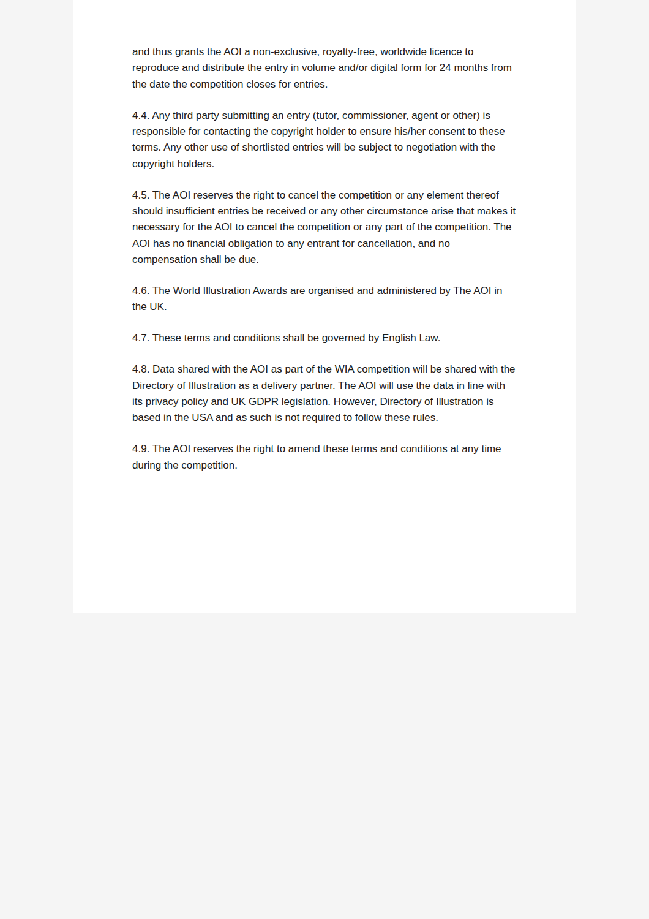and thus grants the AOI a non-exclusive, royalty-free, worldwide licence to reproduce and distribute the entry in volume and/or digital form for 24 months from the date the competition closes for entries.
4.4. Any third party submitting an entry (tutor, commissioner, agent or other) is responsible for contacting the copyright holder to ensure his/her consent to these terms. Any other use of shortlisted entries will be subject to negotiation with the copyright holders.
4.5. The AOI reserves the right to cancel the competition or any element thereof should insufficient entries be received or any other circumstance arise that makes it necessary for the AOI to cancel the competition or any part of the competition. The AOI has no financial obligation to any entrant for cancellation, and no compensation shall be due.
4.6. The World Illustration Awards are organised and administered by The AOI in the UK.
4.7. These terms and conditions shall be governed by English Law.
4.8. Data shared with the AOI as part of the WIA competition will be shared with the Directory of Illustration as a delivery partner. The AOI will use the data in line with its privacy policy and UK GDPR legislation. However, Directory of Illustration is based in the USA and as such is not required to follow these rules.
4.9. The AOI reserves the right to amend these terms and conditions at any time during the competition.